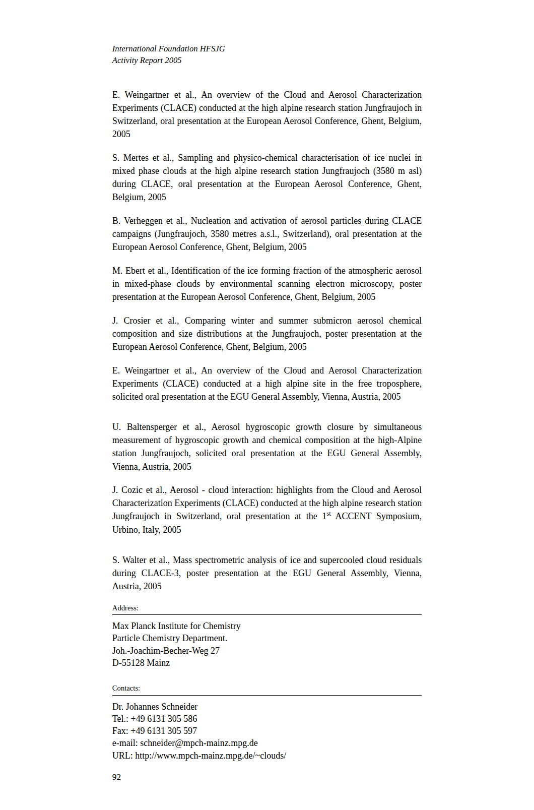International Foundation HFSJG
Activity Report 2005
E. Weingartner et al., An overview of the Cloud and Aerosol Characterization Experiments (CLACE) conducted at the high alpine research station Jungfraujoch in Switzerland, oral presentation at the European Aerosol Conference, Ghent, Belgium, 2005
S. Mertes et al., Sampling and physico-chemical characterisation of ice nuclei in mixed phase clouds at the high alpine research station Jungfraujoch (3580 m asl) during CLACE, oral presentation at the European Aerosol Conference, Ghent, Belgium, 2005
B. Verheggen et al., Nucleation and activation of aerosol particles during CLACE campaigns (Jungfraujoch, 3580 metres a.s.l., Switzerland), oral presentation at the European Aerosol Conference, Ghent, Belgium, 2005
M. Ebert et al., Identification of the ice forming fraction of the atmospheric aerosol in mixed-phase clouds by environmental scanning electron microscopy, poster presentation at the European Aerosol Conference, Ghent, Belgium, 2005
J. Crosier et al., Comparing winter and summer submicron aerosol chemical composition and size distributions at the Jungfraujoch, poster presentation at the European Aerosol Conference, Ghent, Belgium, 2005
E. Weingartner et al., An overview of the Cloud and Aerosol Characterization Experiments (CLACE) conducted at a high alpine site in the free troposphere, solicited oral presentation at the EGU General Assembly, Vienna, Austria, 2005
U. Baltensperger et al., Aerosol hygroscopic growth closure by simultaneous measurement of hygroscopic growth and chemical composition at the high-Alpine station Jungfraujoch, solicited oral presentation at the EGU General Assembly, Vienna, Austria, 2005
J. Cozic et al., Aerosol - cloud interaction: highlights from the Cloud and Aerosol Characterization Experiments (CLACE) conducted at the high alpine research station Jungfraujoch in Switzerland, oral presentation at the 1st ACCENT Symposium, Urbino, Italy, 2005
S. Walter et al., Mass spectrometric analysis of ice and supercooled cloud residuals during CLACE-3, poster presentation at the EGU General Assembly, Vienna, Austria, 2005
Address:
Max Planck Institute for Chemistry
Particle Chemistry Department.
Joh.-Joachim-Becher-Weg 27
D-55128 Mainz
Contacts:
Dr. Johannes Schneider
Tel.: +49 6131 305 586
Fax: +49 6131 305 597
e-mail: schneider@mpch-mainz.mpg.de
URL: http://www.mpch-mainz.mpg.de/~clouds/
92